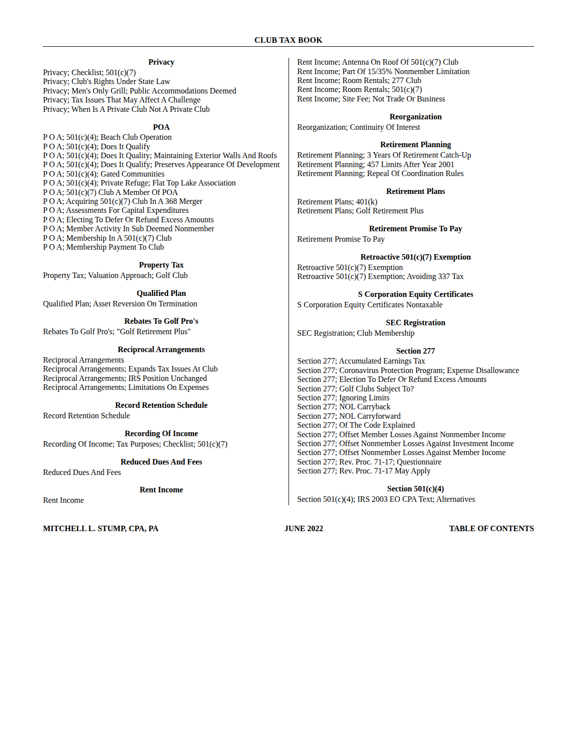CLUB TAX BOOK
Privacy
Privacy; Checklist; 501(c)(7)
Privacy; Club's Rights Under State Law
Privacy; Men's Only Grill; Public Accommodations Deemed
Privacy; Tax Issues That May Affect A Challenge
Privacy; When Is A Private Club Not A Private Club
POA
P O A; 501(c)(4); Beach Club Operation
P O A; 501(c)(4); Does It Qualify
P O A; 501(c)(4); Does It Quality; Maintaining Exterior Walls And Roofs
P O A; 501(c)(4); Does It Qualify; Preserves Appearance Of Development
P O A; 501(c)(4); Gated Communities
P O A; 501(c)(4); Private Refuge; Flat Top Lake Association
P O A; 501(c)(7) Club A Member Of POA
P O A; Acquiring 501(c)(7) Club In A 368 Merger
P O A; Assessments For Capital Expenditures
P O A; Electing To Defer Or Refund Excess Amounts
P O A; Member Activity In Sub Deemed Nonmember
P O A; Membership In A 501(c)(7) Club
P O A; Membership Payment To Club
Property Tax
Property Tax; Valuation Approach; Golf Club
Qualified Plan
Qualified Plan; Asset Reversion On Termination
Rebates To Golf Pro's
Rebates To Golf Pro's; "Golf Retirement Plus"
Reciprocal Arrangements
Reciprocal Arrangements
Reciprocal Arrangements; Expands Tax Issues At Club
Reciprocal Arrangements; IRS Position Unchanged
Reciprocal Arrangements; Limitations On Expenses
Record Retention Schedule
Record Retention Schedule
Recording Of Income
Recording Of Income; Tax Purposes; Checklist; 501(c)(7)
Reduced Dues And Fees
Reduced Dues And Fees
Rent Income
Rent Income
Rent Income; Antenna On Roof Of 501(c)(7) Club
Rent Income; Part Of 15/35% Nonmember Limitation
Rent Income; Room Rentals; 277 Club
Rent Income; Room Rentals; 501(c)(7)
Rent Income; Site Fee; Not Trade Or Business
Reorganization
Reorganization; Continuity Of Interest
Retirement Planning
Retirement Planning; 3 Years Of Retirement Catch-Up
Retirement Planning; 457 Limits After Year 2001
Retirement Planning; Repeal Of Coordination Rules
Retirement Plans
Retirement Plans; 401(k)
Retirement Plans; Golf Retirement Plus
Retirement Promise To Pay
Retirement Promise To Pay
Retroactive 501(c)(7) Exemption
Retroactive 501(c)(7) Exemption
Retroactive 501(c)(7) Exemption; Avoiding 337 Tax
S Corporation Equity Certificates
S Corporation Equity Certificates Nontaxable
SEC Registration
SEC Registration; Club Membership
Section 277
Section 277; Accumulated Earnings Tax
Section 277; Coronavirus Protection Program; Expense Disallowance
Section 277; Election To Defer Or Refund Excess Amounts
Section 277; Golf Clubs Subject To?
Section 277; Ignoring Limits
Section 277; NOL Carryback
Section 277; NOL Carryforward
Section 277; Of The Code Explained
Section 277; Offset Member Losses Against Nonmember Income
Section 277; Offset Nonmember Losses Against Investment Income
Section 277; Offset Nonmember Losses Against Member Income
Section 277; Rev. Proc. 71-17; Questionnaire
Section 277; Rev. Proc. 71-17 May Apply
Section 501(c)(4)
Section 501(c)(4); IRS 2003 EO CPA Text; Alternatives
MITCHELL L. STUMP, CPA, PA JUNE 2022 TABLE OF CONTENTS